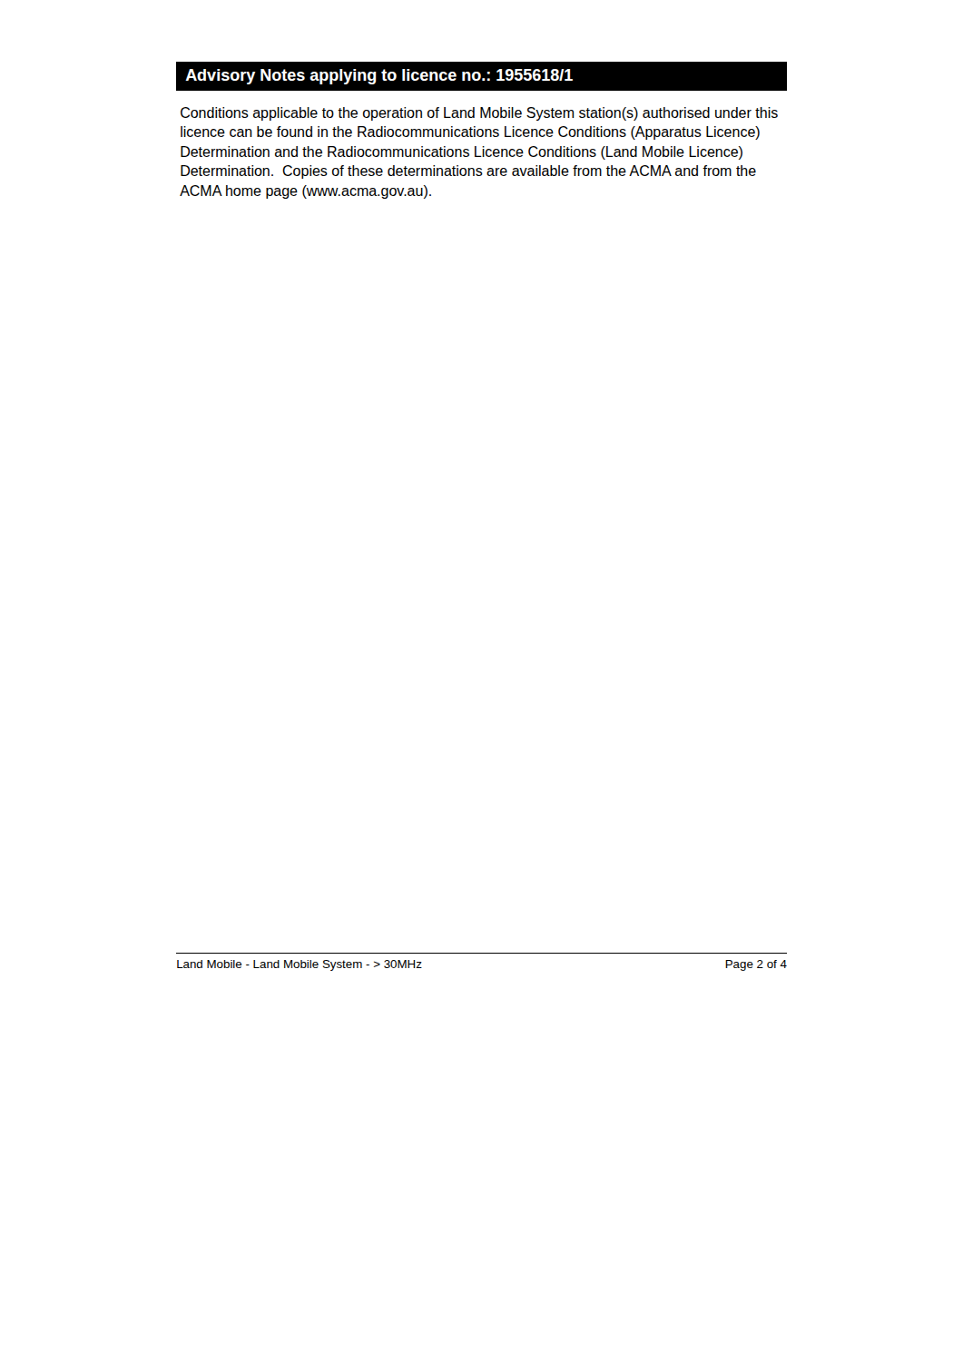Advisory Notes applying to licence no.: 1955618/1
Conditions applicable to the operation of Land Mobile System station(s) authorised under this licence can be found in the Radiocommunications Licence Conditions (Apparatus Licence) Determination and the Radiocommunications Licence Conditions (Land Mobile Licence) Determination. Copies of these determinations are available from the ACMA and from the ACMA home page (www.acma.gov.au).
Land Mobile - Land Mobile System - > 30MHz Page 2 of 4